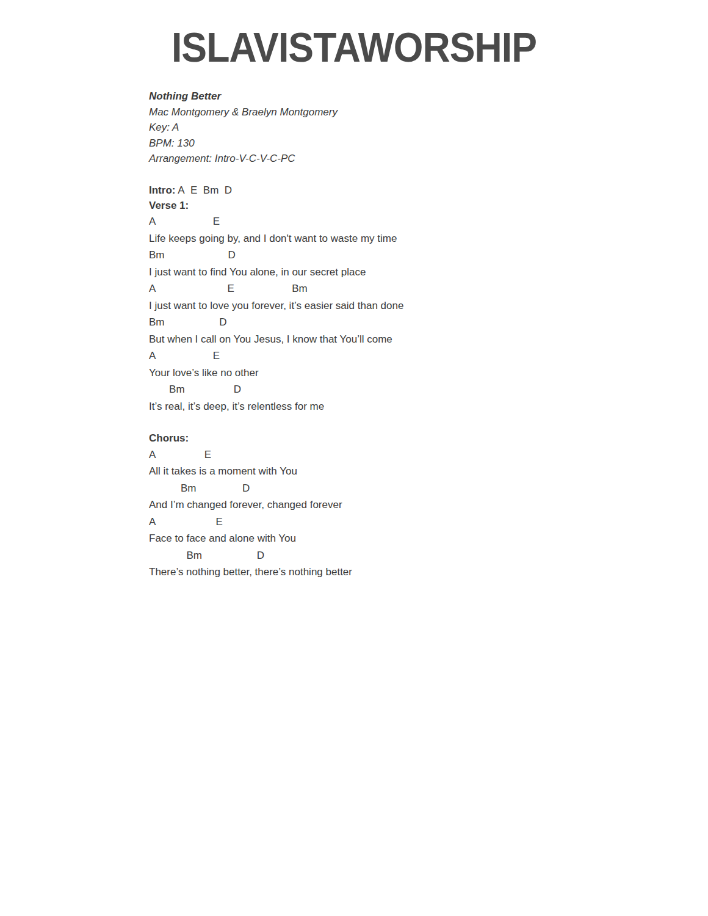IslaVistaWorship
Nothing Better
Mac Montgomery & Braelyn Montgomery
Key: A
BPM: 130
Arrangement: Intro-V-C-V-C-PC
Intro: A E Bm D
Verse 1:
A                    E
Life keeps going by, and I don't want to waste my time
Bm                      D
I just want to find You alone, in our secret place
A                         E                    Bm
I just want to love you forever, it’s easier said than done
Bm                   D
But when I call on You Jesus, I know that You’ll come
A                    E
Your love’s like no other
       Bm                 D
It’s real, it’s deep, it’s relentless for me
Chorus:
A                 E
All it takes is a moment with You
           Bm                D
And I’m changed forever, changed forever
A                     E
Face to face and alone with You
             Bm                   D
There’s nothing better, there’s nothing better